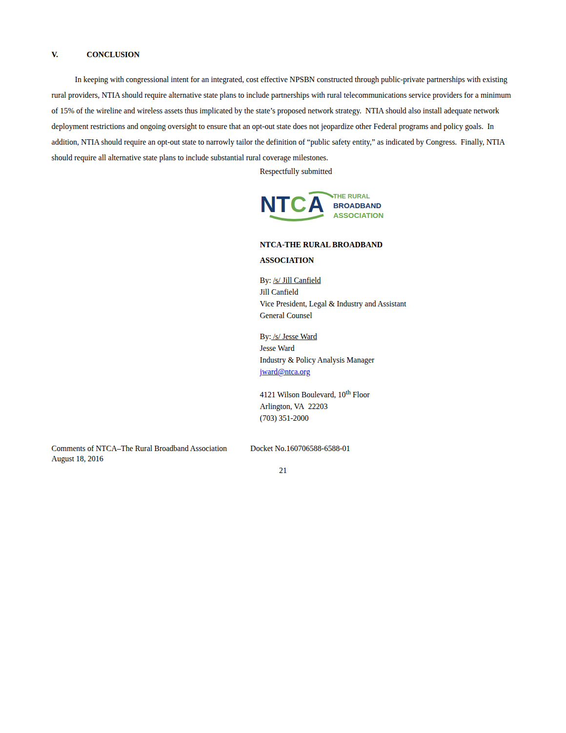V. CONCLUSION
In keeping with congressional intent for an integrated, cost effective NPSBN constructed through public-private partnerships with existing rural providers, NTIA should require alternative state plans to include partnerships with rural telecommunications service providers for a minimum of 15% of the wireline and wireless assets thus implicated by the state’s proposed network strategy. NTIA should also install adequate network deployment restrictions and ongoing oversight to ensure that an opt-out state does not jeopardize other Federal programs and policy goals. In addition, NTIA should require an opt-out state to narrowly tailor the definition of “public safety entity,” as indicated by Congress. Finally, NTIA should require all alternative state plans to include substantial rural coverage milestones.
Respectfully submitted
NTCA-THE RURAL BROADBAND
ASSOCIATION
By: /s/ Jill Canfield
Jill Canfield
Vice President, Legal & Industry and Assistant
General Counsel
By: /s/ Jesse Ward
Jesse Ward
Industry & Policy Analysis Manager
jward@ntca.org
4121 Wilson Boulevard, 10th Floor
Arlington, VA 22203
(703) 351-2000
Comments of NTCA–The Rural Broadband Association Docket No.160706588-6588-01
August 18, 2016
21